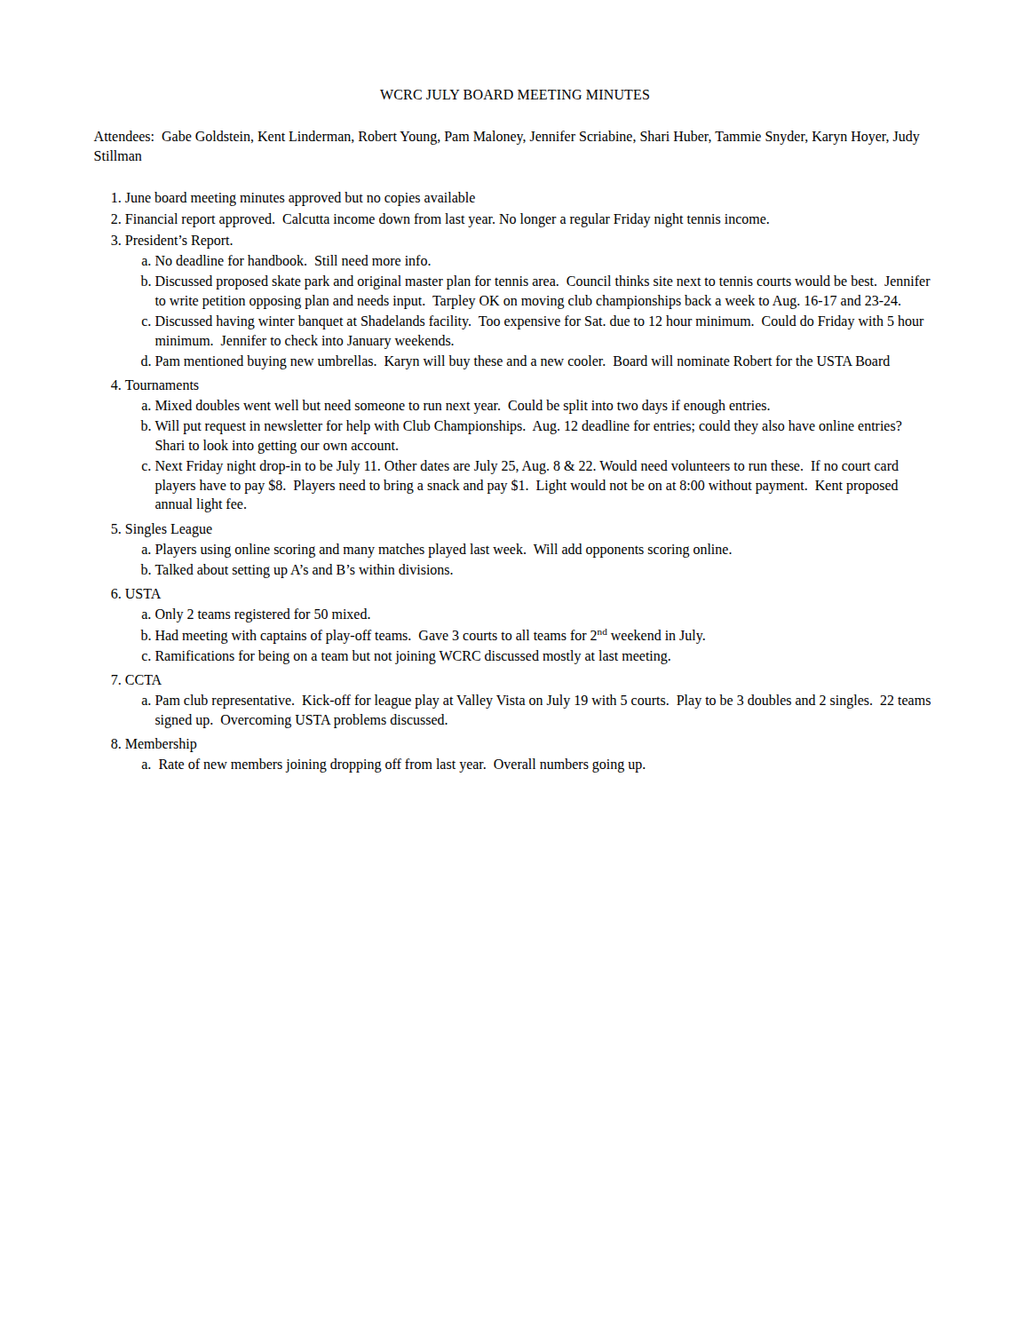WCRC JULY BOARD MEETING MINUTES
Attendees: Gabe Goldstein, Kent Linderman, Robert Young, Pam Maloney, Jennifer Scriabine, Shari Huber, Tammie Snyder, Karyn Hoyer, Judy Stillman
June board meeting minutes approved but no copies available
Financial report approved. Calcutta income down from last year. No longer a regular Friday night tennis income.
President’s Report.
No deadline for handbook. Still need more info.
Discussed proposed skate park and original master plan for tennis area. Council thinks site next to tennis courts would be best. Jennifer to write petition opposing plan and needs input. Tarpley OK on moving club championships back a week to Aug. 16-17 and 23-24.
Discussed having winter banquet at Shadelands facility. Too expensive for Sat. due to 12 hour minimum. Could do Friday with 5 hour minimum. Jennifer to check into January weekends.
Pam mentioned buying new umbrellas. Karyn will buy these and a new cooler. Board will nominate Robert for the USTA Board
Tournaments
Mixed doubles went well but need someone to run next year. Could be split into two days if enough entries.
Will put request in newsletter for help with Club Championships. Aug. 12 deadline for entries; could they also have online entries? Shari to look into getting our own account.
Next Friday night drop-in to be July 11. Other dates are July 25, Aug. 8 & 22. Would need volunteers to run these. If no court card players have to pay $8. Players need to bring a snack and pay $1. Light would not be on at 8:00 without payment. Kent proposed annual light fee.
Singles League
Players using online scoring and many matches played last week. Will add opponents scoring online.
Talked about setting up A’s and B’s within divisions.
USTA
Only 2 teams registered for 50 mixed.
Had meeting with captains of play-off teams. Gave 3 courts to all teams for 2nd weekend in July.
Ramifications for being on a team but not joining WCRC discussed mostly at last meeting.
CCTA
Pam club representative. Kick-off for league play at Valley Vista on July 19 with 5 courts. Play to be 3 doubles and 2 singles. 22 teams signed up. Overcoming USTA problems discussed.
Membership
Rate of new members joining dropping off from last year. Overall numbers going up.